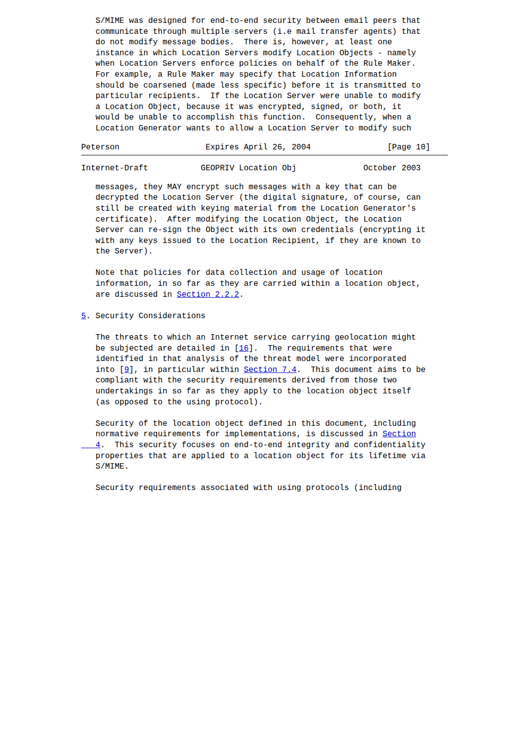S/MIME was designed for end-to-end security between email peers that
   communicate through multiple servers (i.e mail transfer agents) that
   do not modify message bodies.  There is, however, at least one
   instance in which Location Servers modify Location Objects - namely
   when Location Servers enforce policies on behalf of the Rule Maker.
   For example, a Rule Maker may specify that Location Information
   should be coarsened (made less specific) before it is transmitted to
   particular recipients.  If the Location Server were unable to modify
   a Location Object, because it was encrypted, signed, or both, it
   would be unable to accomplish this function.  Consequently, when a
   Location Generator wants to allow a Location Server to modify such
Peterson                  Expires April 26, 2004                [Page 10]
Internet-Draft           GEOPRIV Location Obj              October 2003
   messages, they MAY encrypt such messages with a key that can be
   decrypted the Location Server (the digital signature, of course, can
   still be created with keying material from the Location Generator's
   certificate).  After modifying the Location Object, the Location
   Server can re-sign the Object with its own credentials (encrypting it
   with any keys issued to the Location Recipient, if they are known to
   the Server).

   Note that policies for data collection and usage of location
   information, in so far as they are carried within a location object,
   are discussed in Section 2.2.2.

5. Security Considerations

   The threats to which an Internet service carrying geolocation might
   be subjected are detailed in [16].  The requirements that were
   identified in that analysis of the threat model were incorporated
   into [9], in particular within Section 7.4.  This document aims to be
   compliant with the security requirements derived from those two
   undertakings in so far as they apply to the location object itself
   (as opposed to the using protocol).

   Security of the location object defined in this document, including
   normative requirements for implementations, is discussed in Section
   4.  This security focuses on end-to-end integrity and confidentiality
   properties that are applied to a location object for its lifetime via
   S/MIME.

   Security requirements associated with using protocols (including